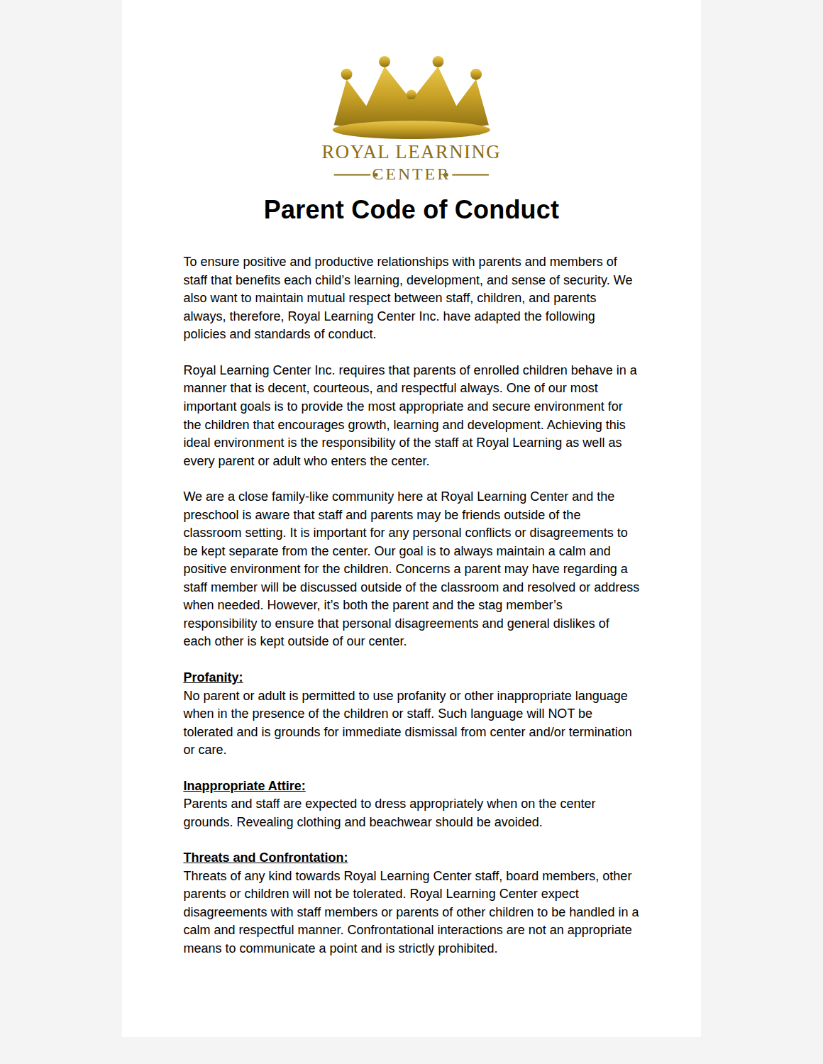ROYAL LEARNING CENTER
Parent Code of Conduct
To ensure positive and productive relationships with parents and members of staff that benefits each child’s learning, development, and sense of security. We also want to maintain mutual respect between staff, children, and parents always, therefore, Royal Learning Center Inc. have adapted the following policies and standards of conduct.
Royal Learning Center Inc. requires that parents of enrolled children behave in a manner that is decent, courteous, and respectful always. One of our most important goals is to provide the most appropriate and secure environment for the children that encourages growth, learning and development. Achieving this ideal environment is the responsibility of the staff at Royal Learning as well as every parent or adult who enters the center.
We are a close family-like community here at Royal Learning Center and the preschool is aware that staff and parents may be friends outside of the classroom setting. It is important for any personal conflicts or disagreements to be kept separate from the center. Our goal is to always maintain a calm and positive environment for the children. Concerns a parent may have regarding a staff member will be discussed outside of the classroom and resolved or address when needed. However, it’s both the parent and the stag member’s responsibility to ensure that personal disagreements and general dislikes of each other is kept outside of our center.
Profanity:
No parent or adult is permitted to use profanity or other inappropriate language when in the presence of the children or staff. Such language will NOT be tolerated and is grounds for immediate dismissal from center and/or termination or care.
Inappropriate Attire:
Parents and staff are expected to dress appropriately when on the center grounds. Revealing clothing and beachwear should be avoided.
Threats and Confrontation:
Threats of any kind towards Royal Learning Center staff, board members, other parents or children will not be tolerated. Royal Learning Center expect disagreements with staff members or parents of other children to be handled in a calm and respectful manner. Confrontational interactions are not an appropriate means to communicate a point and is strictly prohibited.